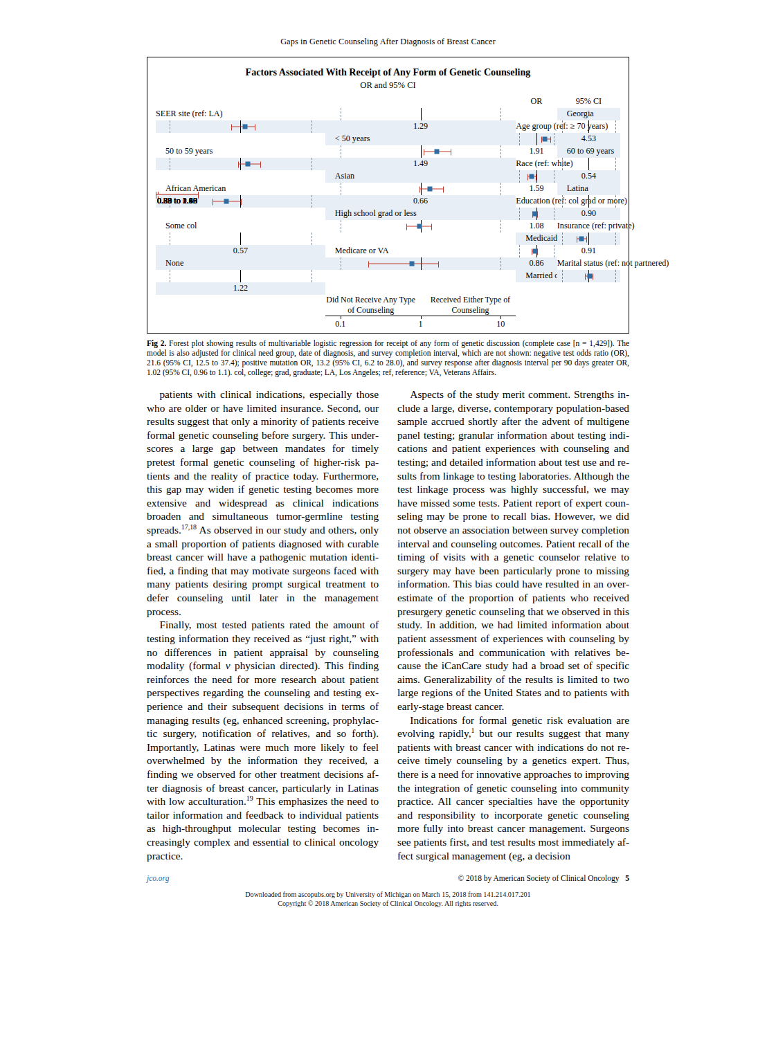Gaps in Genetic Counseling After Diagnosis of Breast Cancer
Factors Associated With Receipt of Any Form of Genetic Counseling
OR and 95% CI
OR
95% CI
SEER site (ref: LA)
Georgia
1.29
0.88 to 1.90
Age group (ref: ≥ 70 years)
< 50 years
4.53
2.55 to 8.03
50 to 59 years
1.91
1.12 to 3.26
60 to 69 years
1.49
0.96 to 2.31
Race (ref: white)
Asian
0.54
0.29 to 1.03
African American
1.59
1.02 to 2.49
Latina
0.66
0.39 to 1.13
Education (ref: col grad or more)
High school grad or less
0.90
0.60 to 1.36
Some col
1.08
0.72 to 1.60
Insurance (ref: private)
Medicaid
0.57
0.35 to 0.93
Medicare or VA
0.91
0.58 to 1.42
None
0.86
0.29 to 2.60
Marital status (ref: not partnered)
Married or partnered
1.22
0.89 to 1.69
Did Not Receive Any Type of Counseling
Received Either Type of Counseling
0.1
1
10
Fig 2. Forest plot showing results of multivariable logistic regression for receipt of any form of genetic discussion (complete case [n = 1,429]). The model is also adjusted for clinical need group, date of diagnosis, and survey completion interval, which are not shown: negative test odds ratio (OR), 21.6 (95% CI, 12.5 to 37.4); positive mutation OR, 13.2 (95% CI, 6.2 to 28.0), and survey response after diagnosis interval per 90 days greater OR, 1.02 (95% CI, 0.96 to 1.1). col, college; grad, graduate; LA, Los Angeles; ref, reference; VA, Veterans Affairs.
patients with clinical indications, especially those who are older or have limited insurance. Second, our results suggest that only a minority of patients receive formal genetic counseling before surgery. This underscores a large gap between mandates for timely pretest formal genetic counseling of higher-risk patients and the reality of practice today. Furthermore, this gap may widen if genetic testing becomes more extensive and widespread as clinical indications broaden and simultaneous tumor-germline testing spreads.17,18 As observed in our study and others, only a small proportion of patients diagnosed with curable breast cancer will have a pathogenic mutation identified, a finding that may motivate surgeons faced with many patients desiring prompt surgical treatment to defer counseling until later in the management process.
Finally, most tested patients rated the amount of testing information they received as “just right,” with no differences in patient appraisal by counseling modality (formal v physician directed). This finding reinforces the need for more research about patient perspectives regarding the counseling and testing experience and their subsequent decisions in terms of managing results (eg, enhanced screening, prophylactic surgery, notification of relatives, and so forth). Importantly, Latinas were much more likely to feel overwhelmed by the information they received, a finding we observed for other treatment decisions after diagnosis of breast cancer, particularly in Latinas with low acculturation.19 This emphasizes the need to tailor information and feedback to individual patients as high-throughput molecular testing becomes increasingly complex and essential to clinical oncology practice.
Aspects of the study merit comment. Strengths include a large, diverse, contemporary population-based sample accrued shortly after the advent of multigene panel testing; granular information about testing indications and patient experiences with counseling and testing; and detailed information about test use and results from linkage to testing laboratories. Although the test linkage process was highly successful, we may have missed some tests. Patient report of expert counseling may be prone to recall bias. However, we did not observe an association between survey completion interval and counseling outcomes. Patient recall of the timing of visits with a genetic counselor relative to surgery may have been particularly prone to missing information. This bias could have resulted in an overestimate of the proportion of patients who received presurgery genetic counseling that we observed in this study. In addition, we had limited information about patient assessment of experiences with counseling by professionals and communication with relatives because the iCanCare study had a broad set of specific aims. Generalizability of the results is limited to two large regions of the United States and to patients with early-stage breast cancer.
Indications for formal genetic risk evaluation are evolving rapidly,1 but our results suggest that many patients with breast cancer with indications do not receive timely counseling by a genetics expert. Thus, there is a need for innovative approaches to improving the integration of genetic counseling into community practice. All cancer specialties have the opportunity and responsibility to incorporate genetic counseling more fully into breast cancer management. Surgeons see patients first, and test results most immediately affect surgical management (eg, a decision
jco.org
© 2018 by American Society of Clinical Oncology 5
Downloaded from ascopubs.org by University of Michigan on March 15, 2018 from 141.214.017.201
Copyright © 2018 American Society of Clinical Oncology. All rights reserved.